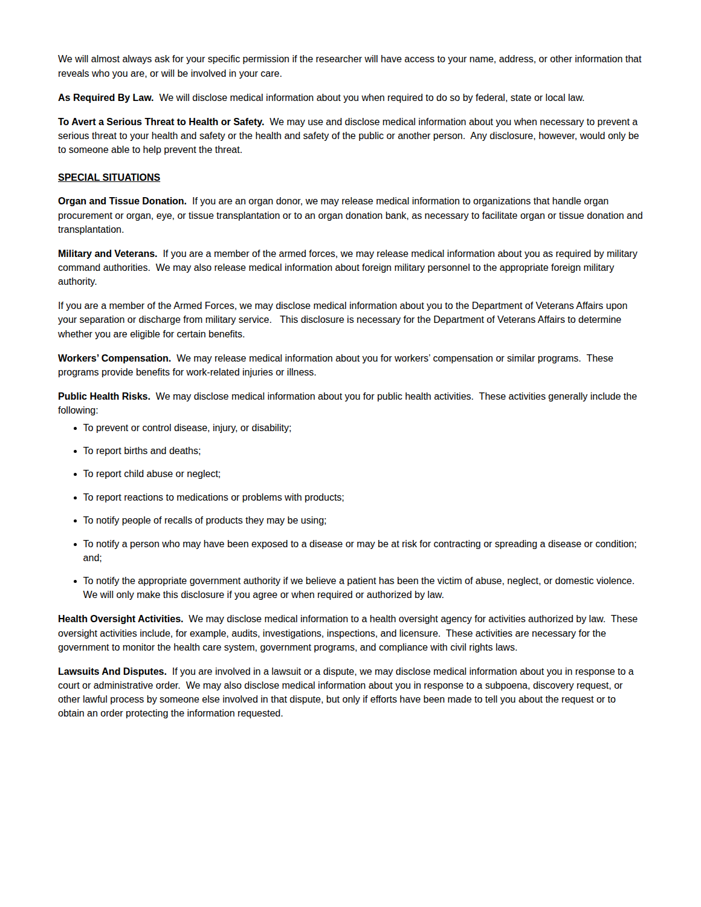We will almost always ask for your specific permission if the researcher will have access to your name, address, or other information that reveals who you are, or will be involved in your care.
As Required By Law. We will disclose medical information about you when required to do so by federal, state or local law.
To Avert a Serious Threat to Health or Safety. We may use and disclose medical information about you when necessary to prevent a serious threat to your health and safety or the health and safety of the public or another person. Any disclosure, however, would only be to someone able to help prevent the threat.
SPECIAL SITUATIONS
Organ and Tissue Donation. If you are an organ donor, we may release medical information to organizations that handle organ procurement or organ, eye, or tissue transplantation or to an organ donation bank, as necessary to facilitate organ or tissue donation and transplantation.
Military and Veterans. If you are a member of the armed forces, we may release medical information about you as required by military command authorities. We may also release medical information about foreign military personnel to the appropriate foreign military authority.
If you are a member of the Armed Forces, we may disclose medical information about you to the Department of Veterans Affairs upon your separation or discharge from military service. This disclosure is necessary for the Department of Veterans Affairs to determine whether you are eligible for certain benefits.
Workers’ Compensation. We may release medical information about you for workers’ compensation or similar programs. These programs provide benefits for work-related injuries or illness.
Public Health Risks. We may disclose medical information about you for public health activities. These activities generally include the following:
To prevent or control disease, injury, or disability;
To report births and deaths;
To report child abuse or neglect;
To report reactions to medications or problems with products;
To notify people of recalls of products they may be using;
To notify a person who may have been exposed to a disease or may be at risk for contracting or spreading a disease or condition; and;
To notify the appropriate government authority if we believe a patient has been the victim of abuse, neglect, or domestic violence. We will only make this disclosure if you agree or when required or authorized by law.
Health Oversight Activities. We may disclose medical information to a health oversight agency for activities authorized by law. These oversight activities include, for example, audits, investigations, inspections, and licensure. These activities are necessary for the government to monitor the health care system, government programs, and compliance with civil rights laws.
Lawsuits And Disputes. If you are involved in a lawsuit or a dispute, we may disclose medical information about you in response to a court or administrative order. We may also disclose medical information about you in response to a subpoena, discovery request, or other lawful process by someone else involved in that dispute, but only if efforts have been made to tell you about the request or to obtain an order protecting the information requested.